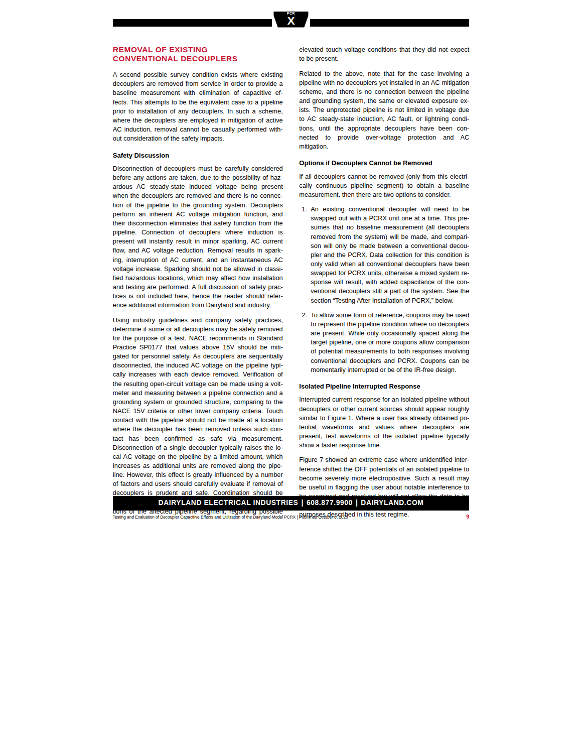PCR
X
Removal of Existing
Conventional Decouplers
A second possible survey condition exists where existing decouplers are removed from service in order to provide a baseline measurement with elimination of capacitive effects. This attempts to be the equivalent case to a pipeline prior to installation of any decouplers. In such a scheme, where the decouplers are employed in mitigation of active AC induction, removal cannot be casually performed without consideration of the safety impacts.
Safety Discussion
Disconnection of decouplers must be carefully considered before any actions are taken, due to the possibility of hazardous AC steady-state induced voltage being present when the decouplers are removed and there is no connection of the pipeline to the grounding system. Decouplers perform an inherent AC voltage mitigation function, and their disconnection eliminates that safety function from the pipeline. Connection of decouplers where induction is present will instantly result in minor sparking, AC current flow, and AC voltage reduction. Removal results in sparking, interruption of AC current, and an instantaneous AC voltage increase. Sparking should not be allowed in classified hazardous locations, which may affect how installation and testing are performed. A full discussion of safety practices is not included here, hence the reader should reference additional information from Dairyland and industry.
Using industry guidelines and company safety practices, determine if some or all decouplers may be safely removed for the purpose of a test. NACE recommends in Standard Practice SP0177 that values above 15V should be mitigated for personnel safety. As decouplers are sequentially disconnected, the induced AC voltage on the pipeline typically increases with each device removed. Verification of the resulting open-circuit voltage can be made using a voltmeter and measuring between a pipeline connection and a grounding system or grounded structure, comparing to the NACE 15V criteria or other lower company criteria. Touch contact with the pipeline should not be made at a location where the decoupler has been removed unless such contact has been confirmed as safe via measurement. Disconnection of a single decoupler typically raises the local AC voltage on the pipeline by a limited amount, which increases as additional units are removed along the pipeline. However, this effect is greatly influenced by a number of factors and users should carefully evaluate if removal of decouplers is prudent and safe. Coordination should be made with other parties who may have access to other portions of the affected pipeline segment, regarding possible elevated touch voltage conditions that they did not expect to be present.
Related to the above, note that for the case involving a pipeline with no decouplers yet installed in an AC mitigation scheme, and there is no connection between the pipeline and grounding system, the same or elevated exposure exists. The unprotected pipeline is not limited in voltage due to AC steady-state induction, AC fault, or lightning conditions, until the appropriate decouplers have been connected to provide over-voltage protection and AC mitigation.
Options if Decouplers Cannot be Removed
If all decouplers cannot be removed (only from this electrically continuous pipeline segment) to obtain a baseline measurement, then there are two options to consider.
An existing conventional decoupler will need to be swapped out with a PCRX unit one at a time. This presumes that no baseline measurement (all decouplers removed from the system) will be made, and comparison will only be made between a conventional decoupler and the PCRX. Data collection for this condition is only valid when all conventional decouplers have been swapped for PCRX units, otherwise a mixed system response will result, with added capacitance of the conventional decouplers still a part of the system. See the section “Testing After Installation of PCRX,” below.
To allow some form of reference, coupons may be used to represent the pipeline condition where no decouplers are present. While only occasionally spaced along the target pipeline, one or more coupons allow comparison of potential measurements to both responses involving conventional decouplers and PCRX. Coupons can be momentarily interrupted or be of the IR-free design.
Isolated Pipeline Interrupted Response
Interrupted current response for an isolated pipeline without decouplers or other current sources should appear roughly similar to Figure 1. Where a user has already obtained potential waveforms and values where decouplers are present, test waveforms of the isolated pipeline typically show a faster response time.
Figure 7 showed an extreme case where unidentified interference shifted the OFF potentials of an isolated pipeline to become severely more electropositive. Such a result may be useful in flagging the user about notable interference to be examined and resolved but will not allow the data to be used for comparison with decoupler measurements for the purposes described in this test regime.
DAIRYLAND ELECTRICAL INDUSTRIES|608.877.9900|DAIRYLAND.COM
Testing and Evaluation of Decoupler Capacitive Effects and Utilization of the Dairyland Model PCRX | Published October 6, 2020 9